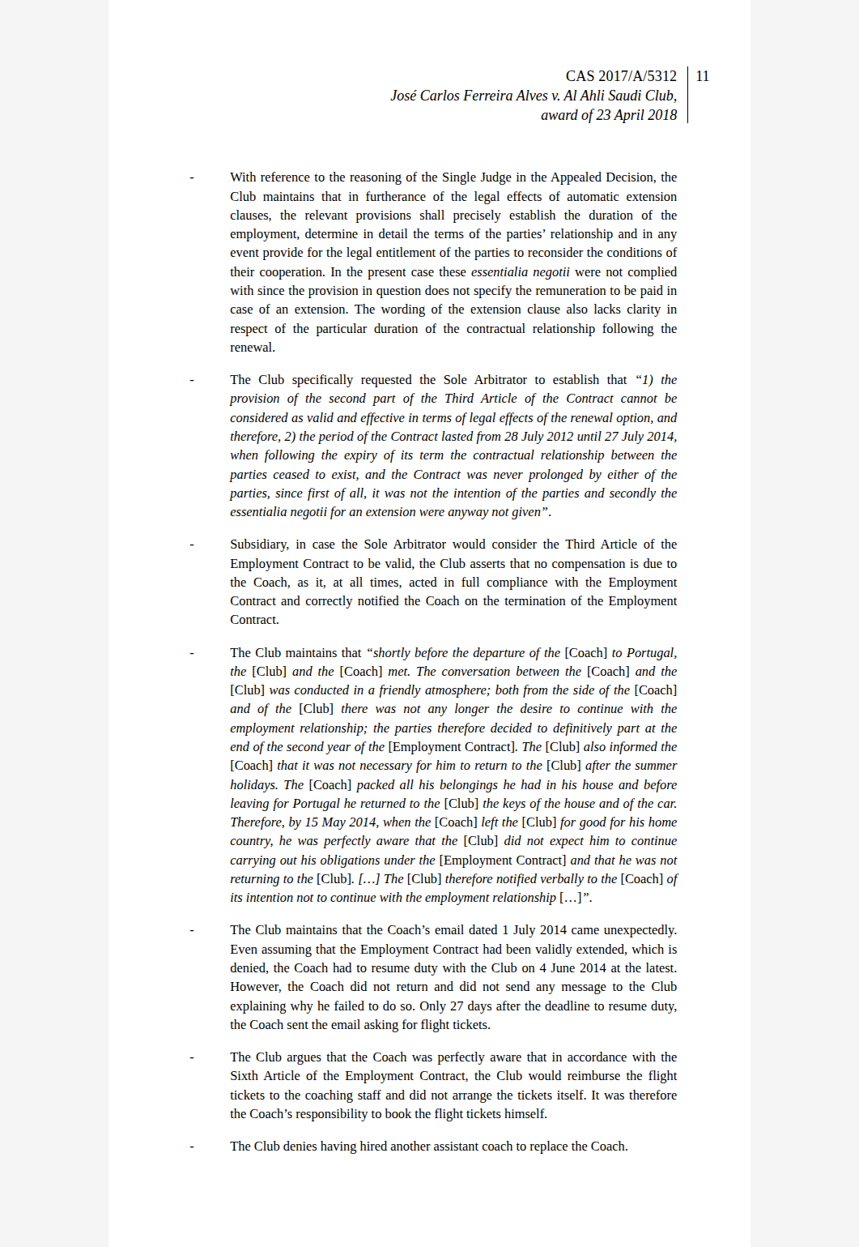11
CAS 2017/A/5312
José Carlos Ferreira Alves v. Al Ahli Saudi Club,
award of 23 April 2018
With reference to the reasoning of the Single Judge in the Appealed Decision, the Club maintains that in furtherance of the legal effects of automatic extension clauses, the relevant provisions shall precisely establish the duration of the employment, determine in detail the terms of the parties’ relationship and in any event provide for the legal entitlement of the parties to reconsider the conditions of their cooperation. In the present case these essentialia negotii were not complied with since the provision in question does not specify the remuneration to be paid in case of an extension. The wording of the extension clause also lacks clarity in respect of the particular duration of the contractual relationship following the renewal.
The Club specifically requested the Sole Arbitrator to establish that “1) the provision of the second part of the Third Article of the Contract cannot be considered as valid and effective in terms of legal effects of the renewal option, and therefore, 2) the period of the Contract lasted from 28 July 2012 until 27 July 2014, when following the expiry of its term the contractual relationship between the parties ceased to exist, and the Contract was never prolonged by either of the parties, since first of all, it was not the intention of the parties and secondly the essentialia negotii for an extension were anyway not given”.
Subsidiary, in case the Sole Arbitrator would consider the Third Article of the Employment Contract to be valid, the Club asserts that no compensation is due to the Coach, as it, at all times, acted in full compliance with the Employment Contract and correctly notified the Coach on the termination of the Employment Contract.
The Club maintains that “shortly before the departure of the [Coach] to Portugal, the [Club] and the [Coach] met. The conversation between the [Coach] and the [Club] was conducted in a friendly atmosphere; both from the side of the [Coach] and of the [Club] there was not any longer the desire to continue with the employment relationship; the parties therefore decided to definitively part at the end of the second year of the [Employment Contract]. The [Club] also informed the [Coach] that it was not necessary for him to return to the [Club] after the summer holidays. The [Coach] packed all his belongings he had in his house and before leaving for Portugal he returned to the [Club] the keys of the house and of the car. Therefore, by 15 May 2014, when the [Coach] left the [Club] for good for his home country, he was perfectly aware that the [Club] did not expect him to continue carrying out his obligations under the [Employment Contract] and that he was not returning to the [Club]. […] The [Club] therefore notified verbally to the [Coach] of its intention not to continue with the employment relationship […]”.
The Club maintains that the Coach’s email dated 1 July 2014 came unexpectedly. Even assuming that the Employment Contract had been validly extended, which is denied, the Coach had to resume duty with the Club on 4 June 2014 at the latest. However, the Coach did not return and did not send any message to the Club explaining why he failed to do so. Only 27 days after the deadline to resume duty, the Coach sent the email asking for flight tickets.
The Club argues that the Coach was perfectly aware that in accordance with the Sixth Article of the Employment Contract, the Club would reimburse the flight tickets to the coaching staff and did not arrange the tickets itself. It was therefore the Coach’s responsibility to book the flight tickets himself.
The Club denies having hired another assistant coach to replace the Coach.